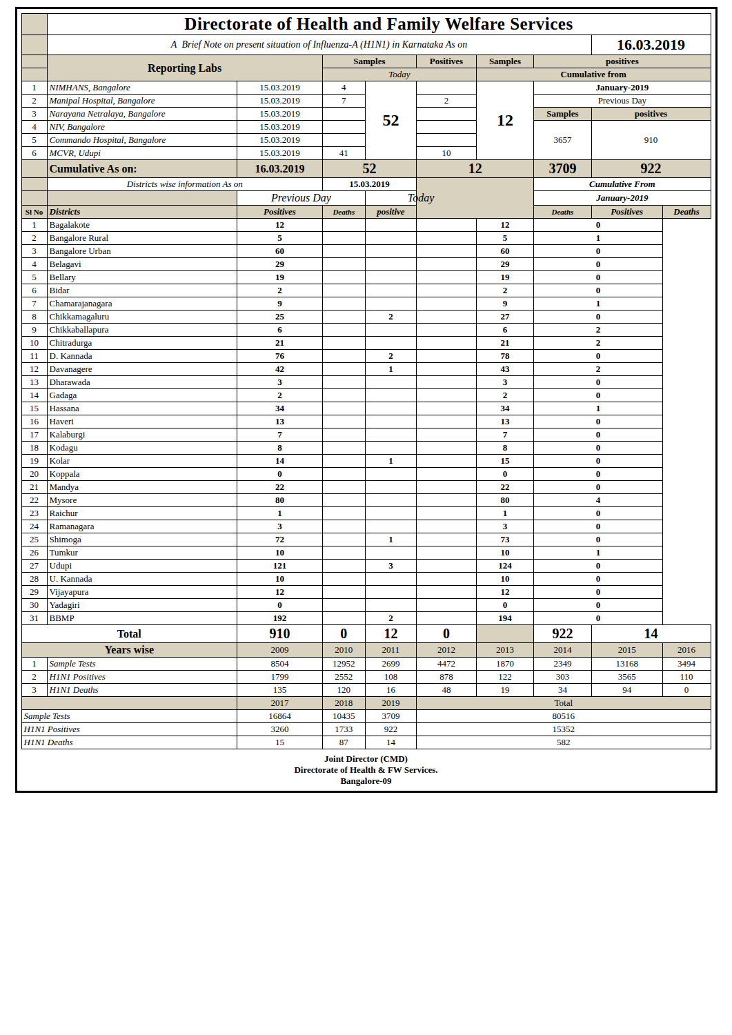| | Directorate of Health and Family Welfare Services |
| | A Brief Note on present situation of Influenza-A (H1N1) in Karnataka As on | 16.03.2019 |
| | Reporting Labs | Samples | Positives | Samples | positives |
| | Today | Cumulative from |
| 1 | NIMHANS, Bangalore | 15.03.2019 | 4 | 52 | | 12 | January-2019 |
| 2 | Manipal Hospital, Bangalore | 15.03.2019 | 7 | 2 | Previous Day |
| 3 | Narayana Netralaya, Bangalore | 15.03.2019 | | | Samples | positives |
| 4 | NIV, Bangalore | 15.03.2019 | | | 3657 | 910 |
| 5 | Commando Hospital, Bangalore | 15.03.2019 | | |
| 6 | MCVR, Udupi | 15.03.2019 | 41 | 10 |
| | Cumulative As on: | 16.03.2019 | 52 | 12 | 3709 | 922 |
| | Districts wise information As on | 15.03.2019 | | Cumulative From |
| | | Previous Day | Today | January-2019 |
| Sl No | Districts | Positives | Deaths | positive | Deaths | Positives | Deaths |
| 1 | Bagalakote | 12 | | | | 12 | 0 |
| 2 | Bangalore Rural | 5 | | | | 5 | 1 |
| 3 | Bangalore Urban | 60 | | | | 60 | 0 |
| 4 | Belagavi | 29 | | | | 29 | 0 |
| 5 | Bellary | 19 | | | | 19 | 0 |
| 6 | Bidar | 2 | | | | 2 | 0 |
| 7 | Chamarajanagara | 9 | | | | 9 | 1 |
| 8 | Chikkamagaluru | 25 | | 2 | | 27 | 0 |
| 9 | Chikkaballapura | 6 | | | | 6 | 2 |
| 10 | Chitradurga | 21 | | | | 21 | 2 |
| 11 | D. Kannada | 76 | | 2 | | 78 | 0 |
| 12 | Davanagere | 42 | | 1 | | 43 | 2 |
| 13 | Dharawada | 3 | | | | 3 | 0 |
| 14 | Gadaga | 2 | | | | 2 | 0 |
| 15 | Hassana | 34 | | | | 34 | 1 |
| 16 | Haveri | 13 | | | | 13 | 0 |
| 17 | Kalaburgi | 7 | | | | 7 | 0 |
| 18 | Kodagu | 8 | | | | 8 | 0 |
| 19 | Kolar | 14 | | 1 | | 15 | 0 |
| 20 | Koppala | 0 | | | | 0 | 0 |
| 21 | Mandya | 22 | | | | 22 | 0 |
| 22 | Mysore | 80 | | | | 80 | 4 |
| 23 | Raichur | 1 | | | | 1 | 0 |
| 24 | Ramanagara | 3 | | | | 3 | 0 |
| 25 | Shimoga | 72 | | 1 | | 73 | 0 |
| 26 | Tumkur | 10 | | | | 10 | 1 |
| 27 | Udupi | 121 | | 3 | | 124 | 0 |
| 28 | U. Kannada | 10 | | | | 10 | 0 |
| 29 | Vijayapura | 12 | | | | 12 | 0 |
| 30 | Yadagiri | 0 | | | | 0 | 0 |
| 31 | BBMP | 192 | | 2 | | 194 | 0 |
| Total | 910 | 0 | 12 | 0 | | 922 | 14 |
| Years wise | 2009 | 2010 | 2011 | 2012 | 2013 | 2014 | 2015 | 2016 |
| 1 | Sample Tests | 8504 | 12952 | 2699 | 4472 | 1870 | 2349 | 13168 | 3494 |
| 2 | H1N1 Positives | 1799 | 2552 | 108 | 878 | 122 | 303 | 3565 | 110 |
| 3 | H1N1 Deaths | 135 | 120 | 16 | 48 | 19 | 34 | 94 | 0 |
| | 2017 | 2018 | 2019 | Total |
| Sample Tests | 16864 | 10435 | 3709 | 80516 |
| H1N1 Positives | 3260 | 1733 | 922 | 15352 |
| H1N1 Deaths | 15 | 87 | 14 | 582 |
Joint Director (CMD)
Directorate of Health & FW Services.
Bangalore-09